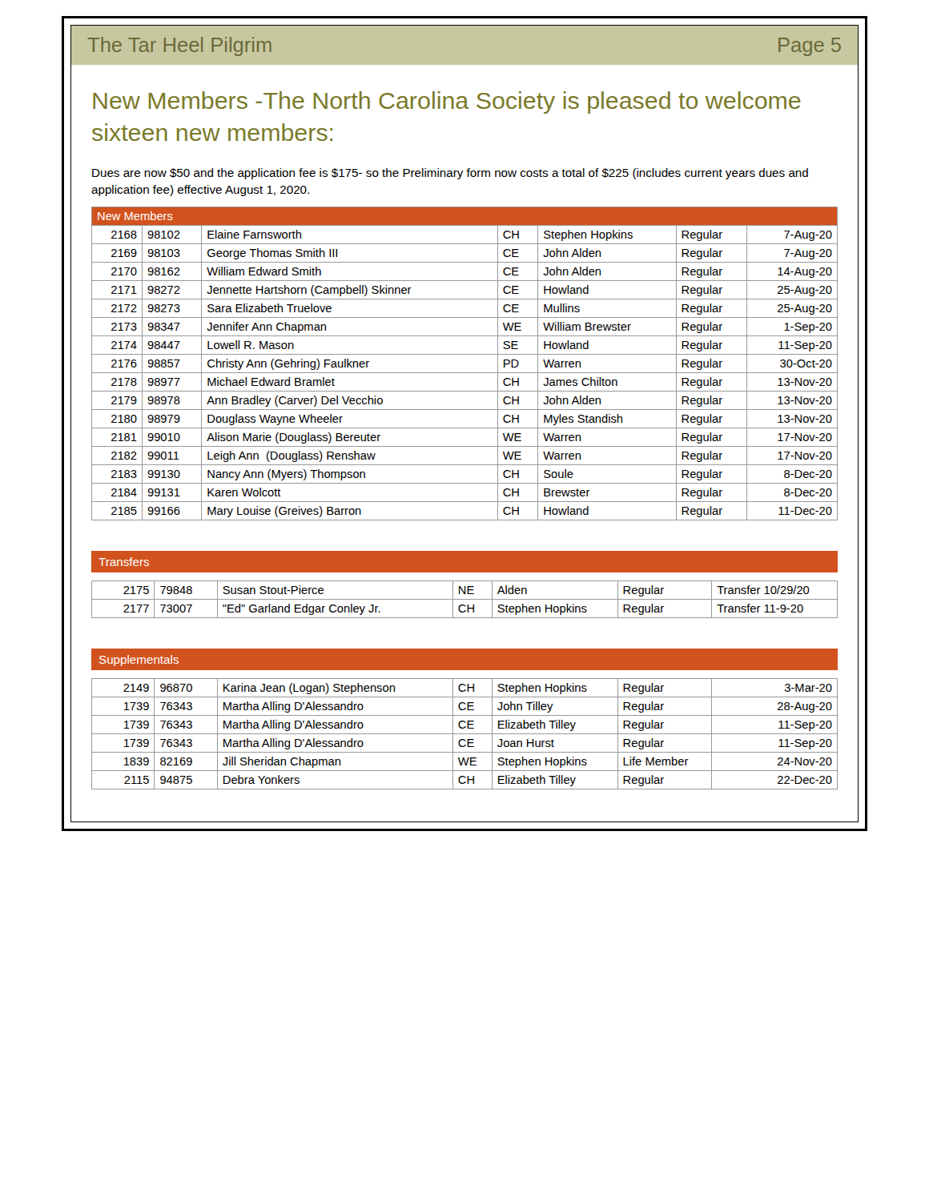The Tar Heel Pilgrim Page 5
New Members -The North Carolina Society is pleased to welcome sixteen new members:
Dues are now $50 and the application fee is $175- so the Preliminary form now costs a total of $225 (includes current years dues and application fee) effective August 1, 2020.
| New Members |
| 2168 | 98102 | Elaine Farnsworth | CH | Stephen Hopkins | Regular | 7-Aug-20 |
| 2169 | 98103 | George Thomas Smith III | CE | John Alden | Regular | 7-Aug-20 |
| 2170 | 98162 | William Edward Smith | CE | John Alden | Regular | 14-Aug-20 |
| 2171 | 98272 | Jennette Hartshorn (Campbell) Skinner | CE | Howland | Regular | 25-Aug-20 |
| 2172 | 98273 | Sara Elizabeth Truelove | CE | Mullins | Regular | 25-Aug-20 |
| 2173 | 98347 | Jennifer Ann Chapman | WE | William Brewster | Regular | 1-Sep-20 |
| 2174 | 98447 | Lowell R. Mason | SE | Howland | Regular | 11-Sep-20 |
| 2176 | 98857 | Christy Ann (Gehring) Faulkner | PD | Warren | Regular | 30-Oct-20 |
| 2178 | 98977 | Michael Edward Bramlet | CH | James Chilton | Regular | 13-Nov-20 |
| 2179 | 98978 | Ann Bradley (Carver) Del Vecchio | CH | John Alden | Regular | 13-Nov-20 |
| 2180 | 98979 | Douglass Wayne Wheeler | CH | Myles Standish | Regular | 13-Nov-20 |
| 2181 | 99010 | Alison Marie (Douglass) Bereuter | WE | Warren | Regular | 17-Nov-20 |
| 2182 | 99011 | Leigh Ann (Douglass) Renshaw | WE | Warren | Regular | 17-Nov-20 |
| 2183 | 99130 | Nancy Ann (Myers) Thompson | CH | Soule | Regular | 8-Dec-20 |
| 2184 | 99131 | Karen Wolcott | CH | Brewster | Regular | 8-Dec-20 |
| 2185 | 99166 | Mary Louise (Greives) Barron | CH | Howland | Regular | 11-Dec-20 |
Transfers
| 2175 | 79848 | Susan Stout-Pierce | NE | Alden | Regular | Transfer 10/29/20 |
| 2177 | 73007 | "Ed" Garland Edgar Conley Jr. | CH | Stephen Hopkins | Regular | Transfer 11-9-20 |
Supplementals
| 2149 | 96870 | Karina Jean (Logan) Stephenson | CH | Stephen Hopkins | Regular | 3-Mar-20 |
| 1739 | 76343 | Martha Alling D'Alessandro | CE | John Tilley | Regular | 28-Aug-20 |
| 1739 | 76343 | Martha Alling D'Alessandro | CE | Elizabeth Tilley | Regular | 11-Sep-20 |
| 1739 | 76343 | Martha Alling D'Alessandro | CE | Joan Hurst | Regular | 11-Sep-20 |
| 1839 | 82169 | Jill Sheridan Chapman | WE | Stephen Hopkins | Life Member | 24-Nov-20 |
| 2115 | 94875 | Debra Yonkers | CH | Elizabeth Tilley | Regular | 22-Dec-20 |